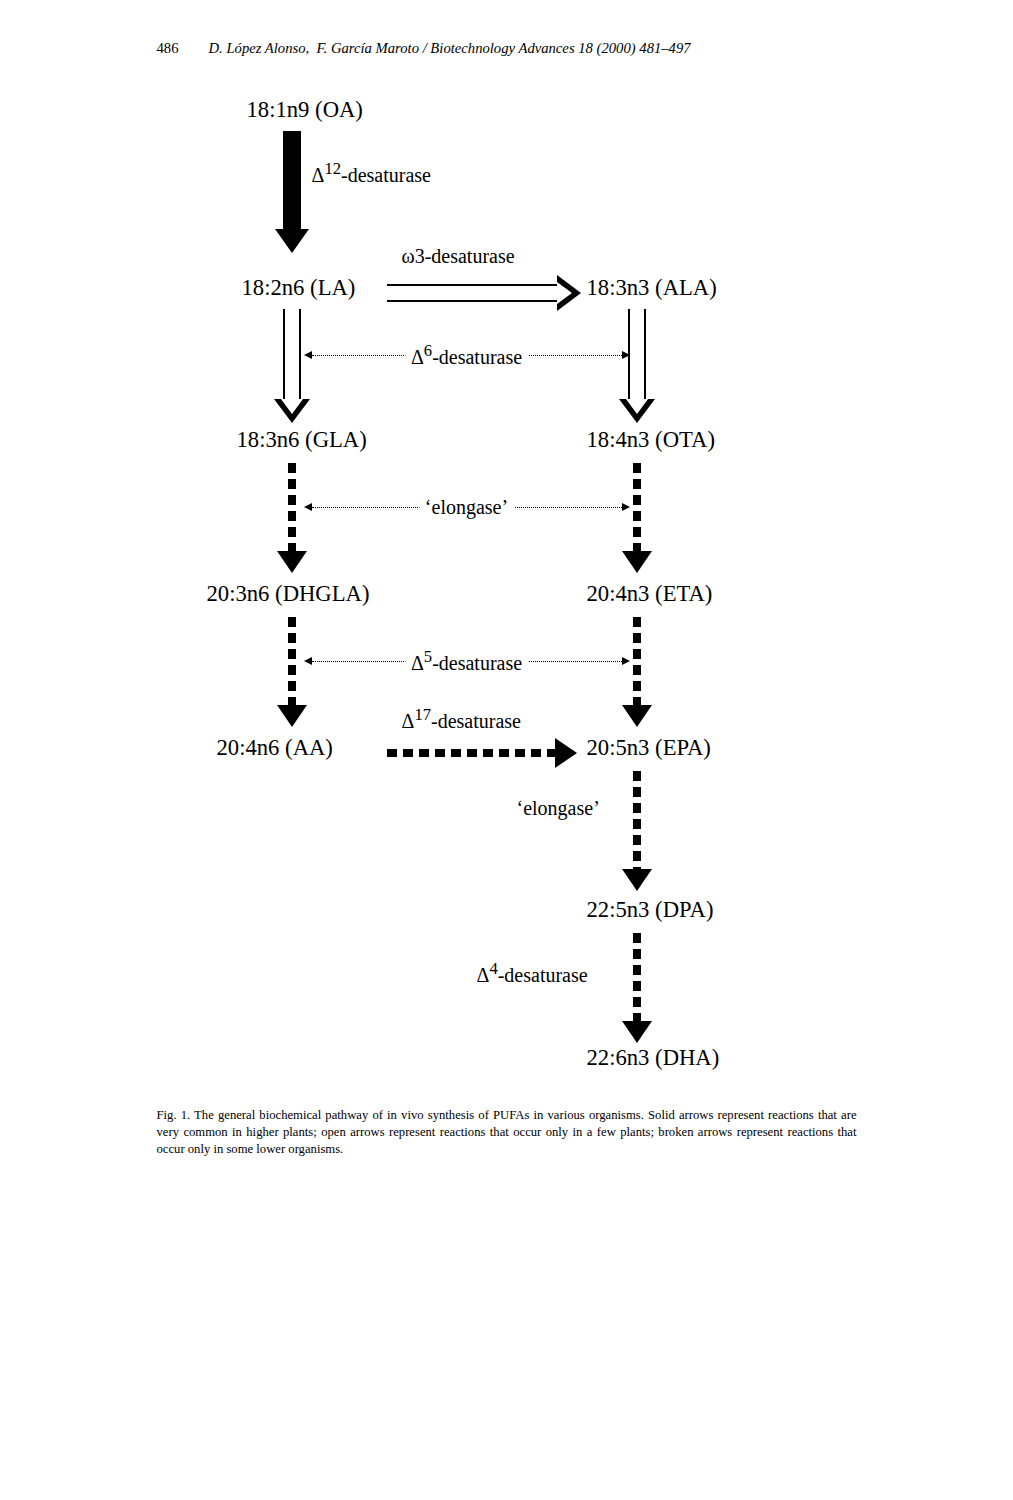486 D. López Alonso, F. García Maroto / Biotechnology Advances 18 (2000) 481–497
18:1n9 (OA)
Δ12-desaturase
Row 2: 18:2n6 (LA) and 18:3n3 (ALA)
18:2n6 (LA)
18:3n3 (ALA)
ω3-desaturase
Δ6-desaturase
18:3n6 (GLA)
18:4n3 (OTA)
‘elongase’
20:3n6 (DHGLA)
20:4n3 (ETA)
Δ5-desaturase
20:4n6 (AA)
20:5n3 (EPA)
Δ17-desaturase
‘elongase’
22:5n3 (DPA)
Δ4-desaturase
22:6n3 (DHA)
Fig. 1. The general biochemical pathway of in vivo synthesis of PUFAs in various organisms. Solid arrows represent reactions that are very common in higher plants; open arrows represent reactions that occur only in a few plants; broken arrows represent reactions that occur only in some lower organisms.